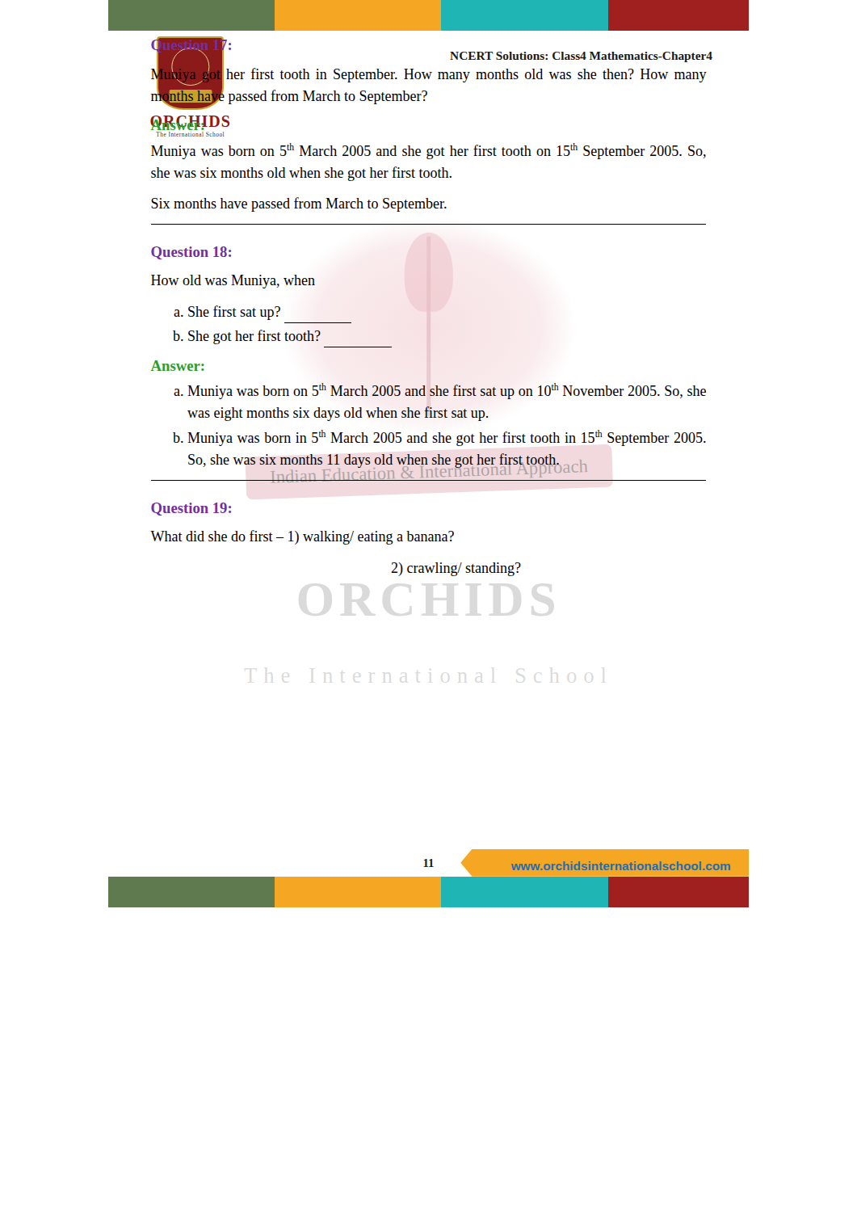ORCHIDS
The International School
NCERT Solutions: Class4 Mathematics-Chapter4
Indian Education & International Approach
ORCHIDS
The International School
Question 17:
Muniya got her first tooth in September. How many months old was she then? How many months have passed from March to September?
Answer:
Muniya was born on 5th March 2005 and she got her first tooth on 15th September 2005. So, she was six months old when she got her first tooth.
Six months have passed from March to September.
Question 18:
How old was Muniya, when
She first sat up?
She got her first tooth?
Answer:
Muniya was born on 5th March 2005 and she first sat up on 10th November 2005. So, she was eight months six days old when she first sat up.
Muniya was born in 5th March 2005 and she got her first tooth in 15th September 2005. So, she was six months 11 days old when she got her first tooth.
Question 19:
What did she do first – 1) walking/ eating a banana?
2) crawling/ standing?
11
www.orchidsinternationalschool.com